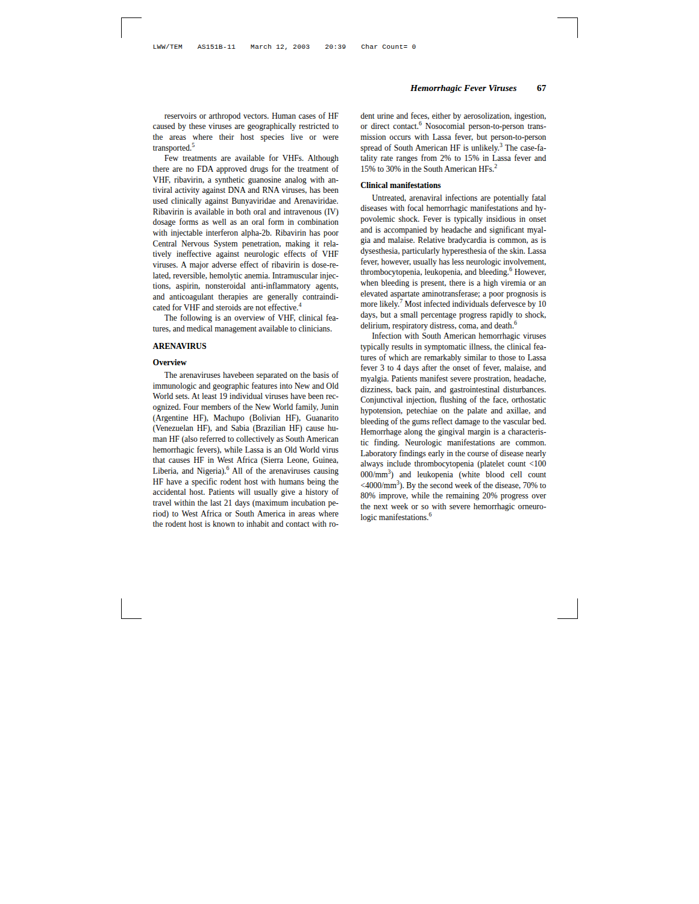LWW/TEM AS151B-11 March 12, 200320:39 Char Count= 0
Hemorrhagic Fever Viruses 67
reservoirs or arthropod vectors. Human cases of HF caused by these viruses are geographically restricted to the areas where their host species live or were transported.5
Few treatments are available for VHFs. Although there are no FDA approved drugs for the treatment of VHF, ribavirin, a synthetic guanosine analog with antiviral activity against DNA and RNA viruses, has been used clinically against Bunyaviridae and Arenaviridae. Ribavirin is available in both oral and intravenous (IV) dosage forms as well as an oral form in combination with injectable interferon alpha-2b. Ribavirin has poor Central Nervous System penetration, making it relatively ineffective against neurologic effects of VHF viruses. A major adverse effect of ribavirin is dose-related, reversible, hemolytic anemia. Intramuscular injections, aspirin, nonsteroidal anti-inflammatory agents, and anticoagulant therapies are generally contraindicated for VHF and steroids are not effective.4
The following is an overview of VHF, clinical features, and medical management available to clinicians.
Arenavirus
Overview
The arenaviruses havebeen separated on the basis of immunologic and geographic features into New and Old World sets. At least 19 individual viruses have been recognized. Four members of the New World family, Junin (Argentine HF), Machupo (Bolivian HF), Guanarito (Venezuelan HF), and Sabia (Brazilian HF) cause human HF (also referred to collectively as South American hemorrhagic fevers), while Lassa is an Old World virus that causes HF in West Africa (Sierra Leone, Guinea, Liberia, and Nigeria).6 All of the arenaviruses causing HF have a specific rodent host with humans being the accidental host. Patients will usually give a history of travel within the last 21 days (maximum incubation period) to West Africa or South America in areas where the rodent host is known to inhabit and contact with rodent urine and feces, either by aerosolization, ingestion, or direct contact.6 Nosocomial person-to-person transmission occurs with Lassa fever, but person-to-person spread of South American HF is unlikely.3 The case-fatality rate ranges from 2% to 15% in Lassa fever and 15% to 30% in the South American HFs.2
Clinical manifestations
Untreated, arenaviral infections are potentially fatal diseases with focal hemorrhagic manifestations and hypovolemic shock. Fever is typically insidious in onset and is accompanied by headache and significant myalgia and malaise. Relative bradycardia is common, as is dysesthesia, particularly hyperesthesia of the skin. Lassa fever, however, usually has less neurologic involvement, thrombocytopenia, leukopenia, and bleeding.6 However, when bleeding is present, there is a high viremia or an elevated aspartate aminotransferase; a poor prognosis is more likely.7 Most infected individuals defervesce by 10 days, but a small percentage progress rapidly to shock, delirium, respiratory distress, coma, and death.6
Infection with South American hemorrhagic viruses typically results in symptomatic illness, the clinical features of which are remarkably similar to those to Lassa fever 3 to 4 days after the onset of fever, malaise, and myalgia. Patients manifest severe prostration, headache, dizziness, back pain, and gastrointestinal disturbances. Conjunctival injection, flushing of the face, orthostatic hypotension, petechiae on the palate and axillae, and bleeding of the gums reflect damage to the vascular bed. Hemorrhage along the gingival margin is a characteristic finding. Neurologic manifestations are common. Laboratory findings early in the course of disease nearly always include thrombocytopenia (platelet count <100 000/mm3) and leukopenia (white blood cell count <4000/mm3). By the second week of the disease, 70% to 80% improve, while the remaining 20% progress over the next week or so with severe hemorrhagic orneurologic manifestations.6